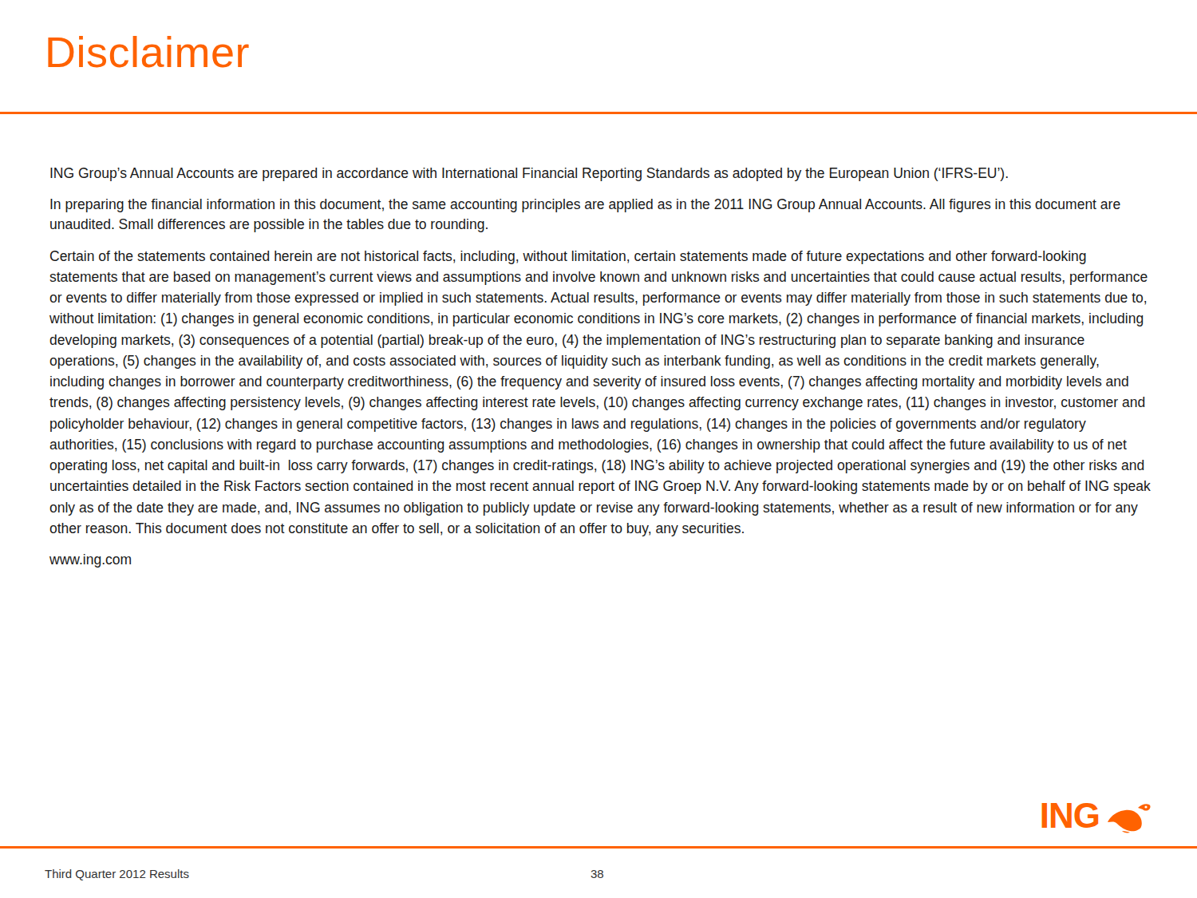Disclaimer
ING Group’s Annual Accounts are prepared in accordance with International Financial Reporting Standards as adopted by the European Union (‘IFRS-EU’).
In preparing the financial information in this document, the same accounting principles are applied as in the 2011 ING Group Annual Accounts. All figures in this document are unaudited. Small differences are possible in the tables due to rounding.
Certain of the statements contained herein are not historical facts, including, without limitation, certain statements made of future expectations and other forward-looking statements that are based on management’s current views and assumptions and involve known and unknown risks and uncertainties that could cause actual results, performance or events to differ materially from those expressed or implied in such statements. Actual results, performance or events may differ materially from those in such statements due to, without limitation: (1) changes in general economic conditions, in particular economic conditions in ING’s core markets, (2) changes in performance of financial markets, including developing markets, (3) consequences of a potential (partial) break-up of the euro, (4) the implementation of ING’s restructuring plan to separate banking and insurance operations, (5) changes in the availability of, and costs associated with, sources of liquidity such as interbank funding, as well as conditions in the credit markets generally, including changes in borrower and counterparty creditworthiness, (6) the frequency and severity of insured loss events, (7) changes affecting mortality and morbidity levels and trends, (8) changes affecting persistency levels, (9) changes affecting interest rate levels, (10) changes affecting currency exchange rates, (11) changes in investor, customer and policyholder behaviour, (12) changes in general competitive factors, (13) changes in laws and regulations, (14) changes in the policies of governments and/or regulatory authorities, (15) conclusions with regard to purchase accounting assumptions and methodologies, (16) changes in ownership that could affect the future availability to us of net operating loss, net capital and built-in loss carry forwards, (17) changes in credit-ratings, (18) ING’s ability to achieve projected operational synergies and (19) the other risks and uncertainties detailed in the Risk Factors section contained in the most recent annual report of ING Groep N.V. Any forward-looking statements made by or on behalf of ING speak only as of the date they are made, and, ING assumes no obligation to publicly update or revise any forward-looking statements, whether as a result of new information or for any other reason. This document does not constitute an offer to sell, or a solicitation of an offer to buy, any securities.
www.ing.com
ING
Third Quarter 2012 Results
38